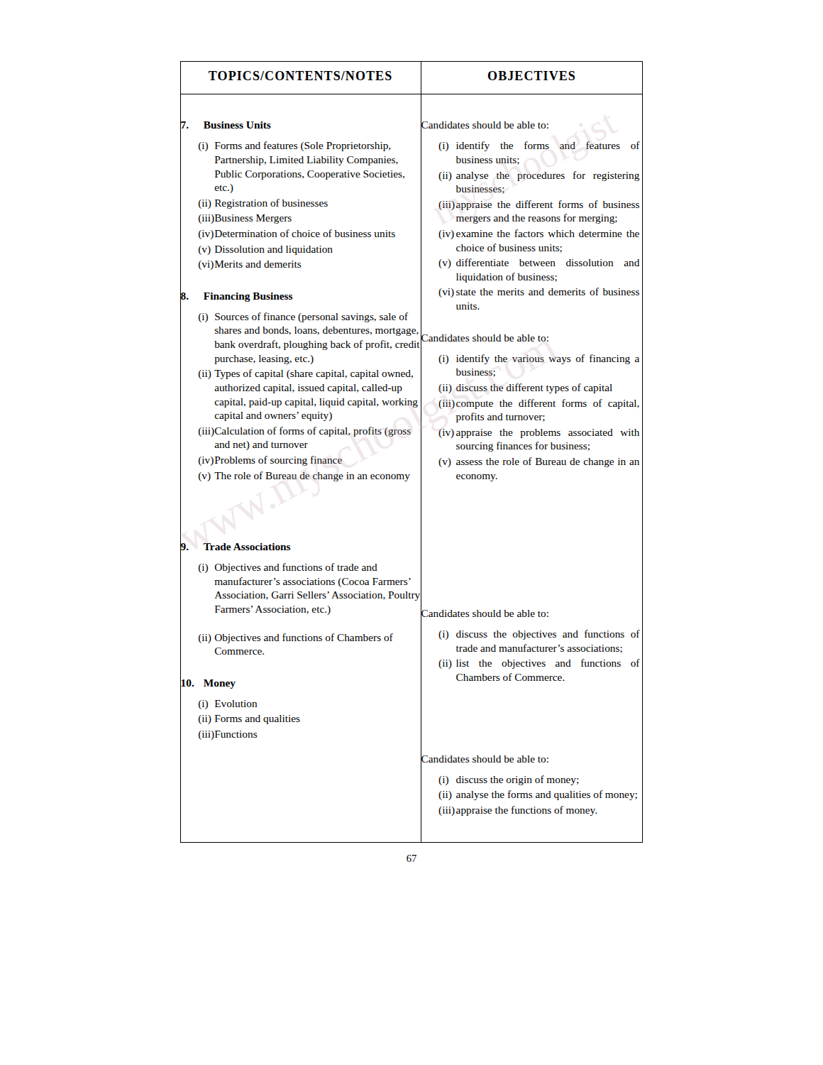www.myschoolgist.com myschoolgist
| TOPICS/CONTENTS/NOTES | OBJECTIVES |
| --- | --- |
| 7. Business Units (i) Forms and features (Sole Proprietorship, Partnership, Limited Liability Companies, Public Corporations, Cooperative Societies, etc.) (ii) Registration of businesses (iii) Business Mergers (iv) Determination of choice of business units (v) Dissolution and liquidation (vi) Merits and demerits 8. Financing Business (i) Sources of finance (personal savings, sale of shares and bonds, loans, debentures, mortgage, bank overdraft, ploughing back of profit, credit purchase, leasing, etc.) (ii) Types of capital (share capital, capital owned, authorized capital, issued capital, called-up capital, paid-up capital, liquid capital, working capital and owners’ equity) (iii) Calculation of forms of capital, profits (gross and net) and turnover (iv) Problems of sourcing finance (v) The role of Bureau de change in an economy 9. Trade Associations (i) Objectives and functions of trade and manufacturer’s associations (Cocoa Farmers’ Association, Garri Sellers’ Association, Poultry Farmers’ Association, etc.) (ii) Objectives and functions of Chambers of Commerce. 10. Money (i) Evolution (ii) Forms and qualities (iii) Functions | Candidates should be able to: (i) identify the forms and features of business units; (ii) analyse the procedures for registering businesses; (iii) appraise the different forms of business mergers and the reasons for merging; (iv) examine the factors which determine the choice of business units; (v) differentiate between dissolution and liquidation of business; (vi) state the merits and demerits of business units. Candidates should be able to: (i) identify the various ways of financing a business; (ii) discuss the different types of capital (iii) compute the different forms of capital, profits and turnover; (iv) appraise the problems associated with sourcing finances for business; (v) assess the role of Bureau de change in an economy. Candidates should be able to: (i) discuss the objectives and functions of trade and manufacturer’s associations; (ii) list the objectives and functions of Chambers of Commerce. Candidates should be able to: (i) discuss the origin of money; (ii) analyse the forms and qualities of money; (iii) appraise the functions of money. |
67